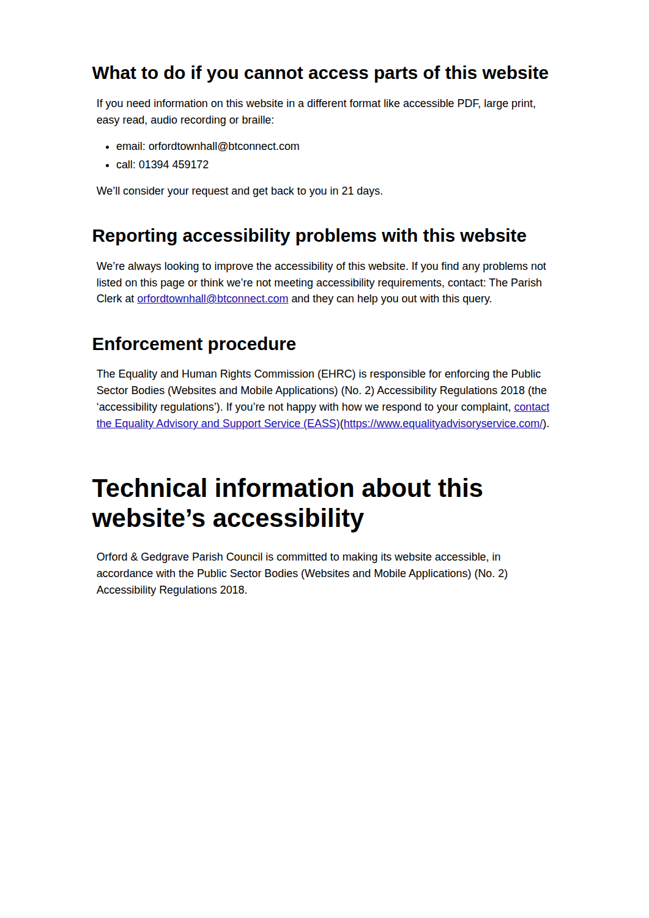What to do if you cannot access parts of this website
If you need information on this website in a different format like accessible PDF, large print, easy read, audio recording or braille:
email: orfordtownhall@btconnect.com
call: 01394 459172
We’ll consider your request and get back to you in 21 days.
Reporting accessibility problems with this website
We’re always looking to improve the accessibility of this website. If you find any problems not listed on this page or think we’re not meeting accessibility requirements, contact: The Parish Clerk at orfordtownhall@btconnect.com and they can help you out with this query.
Enforcement procedure
The Equality and Human Rights Commission (EHRC) is responsible for enforcing the Public Sector Bodies (Websites and Mobile Applications) (No. 2) Accessibility Regulations 2018 (the ‘accessibility regulations’). If you’re not happy with how we respond to your complaint, contact the Equality Advisory and Support Service (EASS)(https://www.equalityadvisoryservice.com/).
Technical information about this website’s accessibility
Orford & Gedgrave Parish Council is committed to making its website accessible, in accordance with the Public Sector Bodies (Websites and Mobile Applications) (No. 2) Accessibility Regulations 2018.